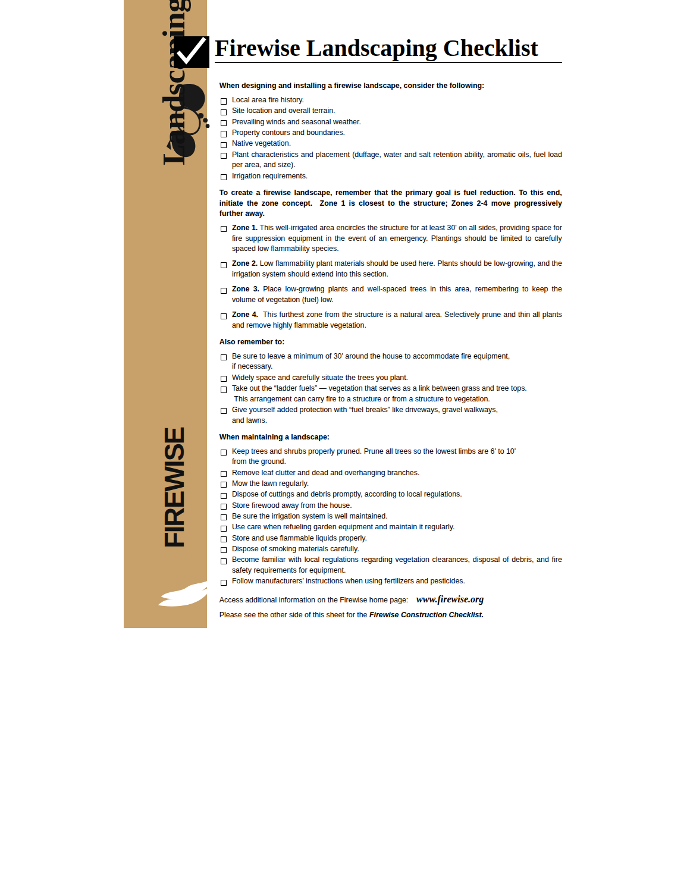Landscaping
FIREWISE
Firewise Landscaping Checklist
When designing and installing a firewise landscape, consider the following:
Local area fire history.
Site location and overall terrain.
Prevailing winds and seasonal weather.
Property contours and boundaries.
Native vegetation.
Plant characteristics and placement (duffage, water and salt retention ability, aromatic oils, fuel load per area, and size).
Irrigation requirements.
To create a firewise landscape, remember that the primary goal is fuel reduction. To this end, initiate the zone concept. Zone 1 is closest to the structure; Zones 2-4 move progressively further away.
Zone 1. This well-irrigated area encircles the structure for at least 30' on all sides, providing space for fire suppression equipment in the event of an emergency. Plantings should be limited to carefully spaced low flammability species.
Zone 2. Low flammability plant materials should be used here. Plants should be low-growing, and the irrigation system should extend into this section.
Zone 3. Place low-growing plants and well-spaced trees in this area, remembering to keep the volume of vegetation (fuel) low.
Zone 4. This furthest zone from the structure is a natural area. Selectively prune and thin all plants and remove highly flammable vegetation.
Also remember to:
Be sure to leave a minimum of 30' around the house to accommodate fire equipment,
if necessary.
Widely space and carefully situate the trees you plant.
Take out the “ladder fuels” — vegetation that serves as a link between grass and tree tops.
This arrangement can carry fire to a structure or from a structure to vegetation.
Give yourself added protection with “fuel breaks” like driveways, gravel walkways,
and lawns.
When maintaining a landscape:
Keep trees and shrubs properly pruned. Prune all trees so the lowest limbs are 6' to 10'
from the ground.
Remove leaf clutter and dead and overhanging branches.
Mow the lawn regularly.
Dispose of cuttings and debris promptly, according to local regulations.
Store firewood away from the house.
Be sure the irrigation system is well maintained.
Use care when refueling garden equipment and maintain it regularly.
Store and use flammable liquids properly.
Dispose of smoking materials carefully.
Become familiar with local regulations regarding vegetation clearances, disposal of debris, and fire safety requirements for equipment.
Follow manufacturers’ instructions when using fertilizers and pesticides.
Access additional information on the Firewise home page: www.firewise.org
Please see the other side of this sheet for the Firewise Construction Checklist.